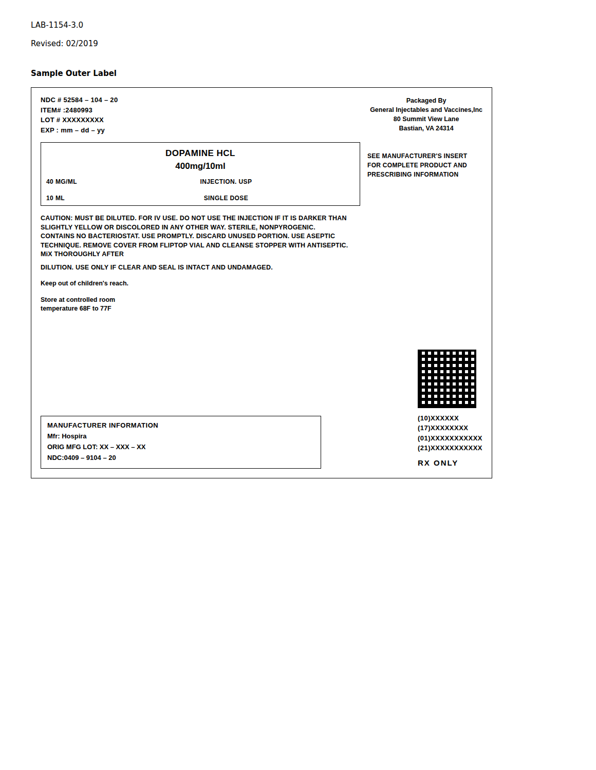LAB-1154-3.0
Revised: 02/2019
Sample Outer Label
NDC # 52584 – 104 – 20
ITEM# :2480993
LOT # XXXXXXXXX
EXP : mm – dd – yy
Packaged By
General Injectables and Vaccines,Inc
80 Summit View Lane
Bastian, VA 24314
DOPAMINE HCL
400mg/10ml
40 MG/ML
10 ML
INJECTION. USP
SINGLE DOSE
SEE MANUFACTURER'S INSERT
FOR COMPLETE PRODUCT AND
PRESCRIBING INFORMATION
CAUTION: MUST BE DILUTED. FOR IV USE. DO NOT USE THE INJECTION IF IT IS DARKER THAN SLIGHTLY YELLOW OR DISCOLORED IN ANY OTHER WAY. STERILE, NONPYROGENIC. CONTAINS NO BACTERIOSTAT. USE PROMPTLY. DISCARD UNUSED PORTION. USE ASEPTIC TECHNIQUE. REMOVE COVER FROM FLIPTOP VIAL AND CLEANSE STOPPER WITH ANTISEPTIC. MiX THOROUGHLY AFTER
DILUTION. USE ONLY IF CLEAR AND SEAL IS INTACT AND UNDAMAGED.
Keep out of children's reach.
Store at controlled room
temperature 68F to 77F
MANUFACTURER INFORMATION
Mfr: Hospira
ORIG MFG LOT: XX – XXX – XX
NDC:0409 – 9104 – 20
(10)XXXXXX
(17)XXXXXXXX
(01)XXXXXXXXXXX
(21)XXXXXXXXXXX
RX ONLY